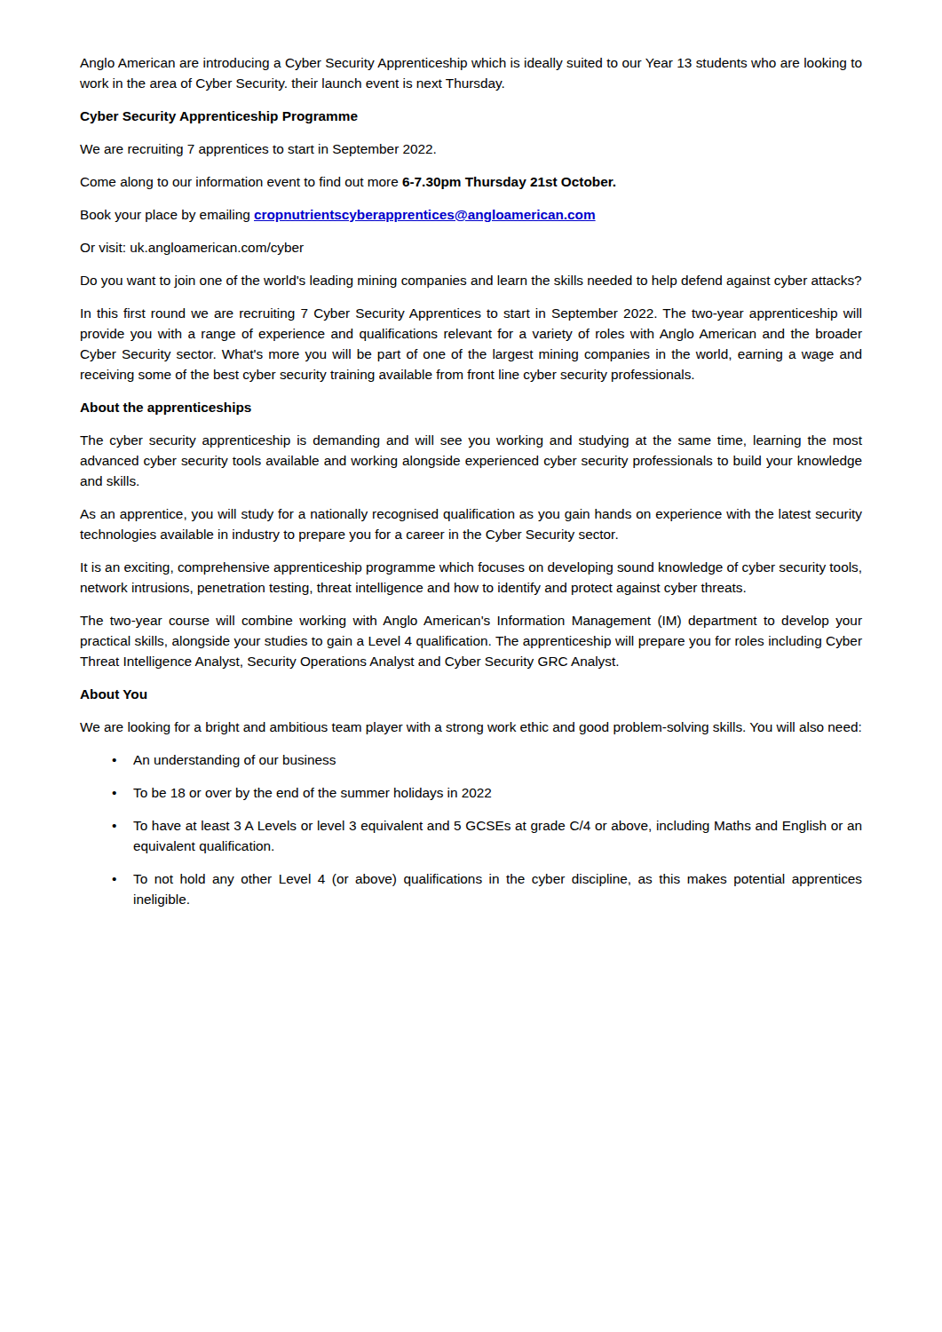Anglo American are introducing a Cyber Security Apprenticeship which is ideally suited to our Year 13 students who are looking to work in the area of Cyber Security. their launch event is next Thursday.
Cyber Security Apprenticeship Programme
We are recruiting 7 apprentices to start in September 2022.
Come along to our information event to find out more 6-7.30pm Thursday 21st October.
Book your place by emailing cropnutrientscyberapprentices@angloamerican.com
Or visit: uk.angloamerican.com/cyber
Do you want to join one of the world's leading mining companies and learn the skills needed to help defend against cyber attacks?
In this first round we are recruiting 7 Cyber Security Apprentices to start in September 2022. The two-year apprenticeship will provide you with a range of experience and qualifications relevant for a variety of roles with Anglo American and the broader Cyber Security sector. What's more you will be part of one of the largest mining companies in the world, earning a wage and receiving some of the best cyber security training available from front line cyber security professionals.
About the apprenticeships
The cyber security apprenticeship is demanding and will see you working and studying at the same time, learning the most advanced cyber security tools available and working alongside experienced cyber security professionals to build your knowledge and skills.
As an apprentice, you will study for a nationally recognised qualification as you gain hands on experience with the latest security technologies available in industry to prepare you for a career in the Cyber Security sector.
It is an exciting, comprehensive apprenticeship programme which focuses on developing sound knowledge of cyber security tools, network intrusions, penetration testing, threat intelligence and how to identify and protect against cyber threats.
The two-year course will combine working with Anglo American's Information Management (IM) department to develop your practical skills, alongside your studies to gain a Level 4 qualification. The apprenticeship will prepare you for roles including Cyber Threat Intelligence Analyst, Security Operations Analyst and Cyber Security GRC Analyst.
About You
We are looking for a bright and ambitious team player with a strong work ethic and good problem-solving skills. You will also need:
An understanding of our business
To be 18 or over by the end of the summer holidays in 2022
To have at least 3 A Levels or level 3 equivalent and 5 GCSEs at grade C/4 or above, including Maths and English or an equivalent qualification.
To not hold any other Level 4 (or above) qualifications in the cyber discipline, as this makes potential apprentices ineligible.